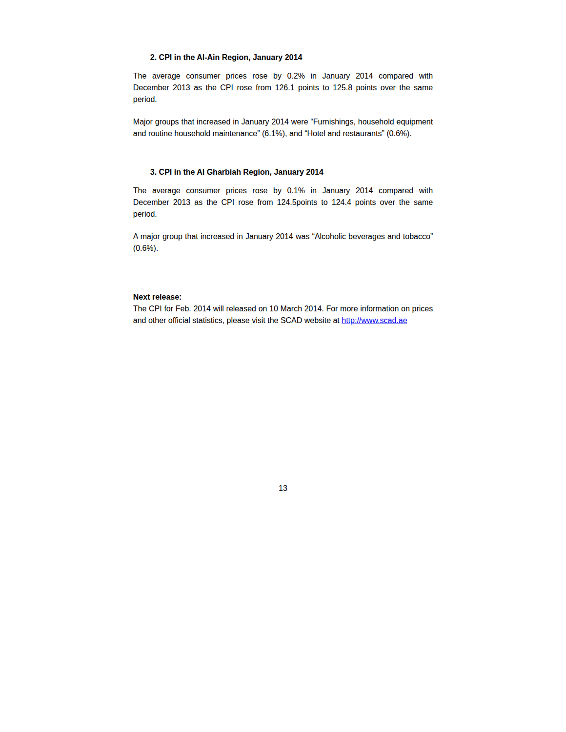CPI in the Al-Ain Region, January 2014
The average consumer prices rose by 0.2% in January 2014 compared with December 2013 as the CPI rose from 126.1 points to 125.8 points over the same period.
Major groups that increased in January 2014 were “Furnishings, household equipment and routine household maintenance” (6.1%), and “Hotel and restaurants” (0.6%).
CPI in the Al Gharbiah Region, January 2014
The average consumer prices rose by 0.1% in January 2014 compared with December 2013 as the CPI rose from 124.5points to 124.4 points over the same period.
A major group that increased in January 2014 was “Alcoholic beverages and tobacco” (0.6%).
Next release:
The CPI for Feb. 2014 will released on 10 March 2014. For more information on prices and other official statistics, please visit the SCAD website at http://www.scad.ae
13